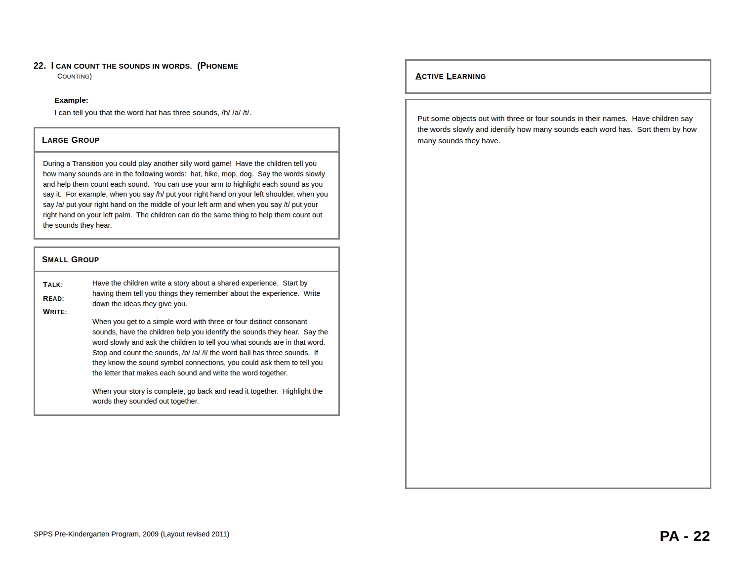22. I CAN COUNT THE SOUNDS IN WORDS. (PHONEME
COUNTING)
Example: I can tell you that the word hat has three sounds, /h/ /a/ /t/.
LARGE GROUP
During a Transition you could play another silly word game! Have the children tell you how many sounds are in the following words: hat, hike, mop, dog. Say the words slowly and help them count each sound. You can use your arm to highlight each sound as you say it. For example, when you say /h/ put your right hand on your left shoulder, when you say /a/ put your right hand on the middle of your left arm and when you say /t/ put your right hand on your left palm. The children can do the same thing to help them count out the sounds they hear.
SMALL GROUP
| T ALK: R EAD: W RITE: | Have the children write a story about a shared experience. Start by having them tell you things they remember about the experience. Write down the ideas they give you. When you get to a simple word with three or four distinct consonant sounds, have the children help you identify the sounds they hear. Say the word slowly and ask the children to tell you what sounds are in that word. Stop and count the sounds, /b/ /a/ /l/ the word ball has three sounds. If they know the sound symbol connections, you could ask them to tell you the letter that makes each sound and write the word together. When your story is complete, go back and read it together. Highlight the words they sounded out together. |
ACTIVE LEARNING
Put some objects out with three or four sounds in their names. Have children say the words slowly and identify how many sounds each word has. Sort them by how many sounds they have.
SPPS Pre-Kindergarten Program, 2009 (Layout revised 2011)
PA - 22